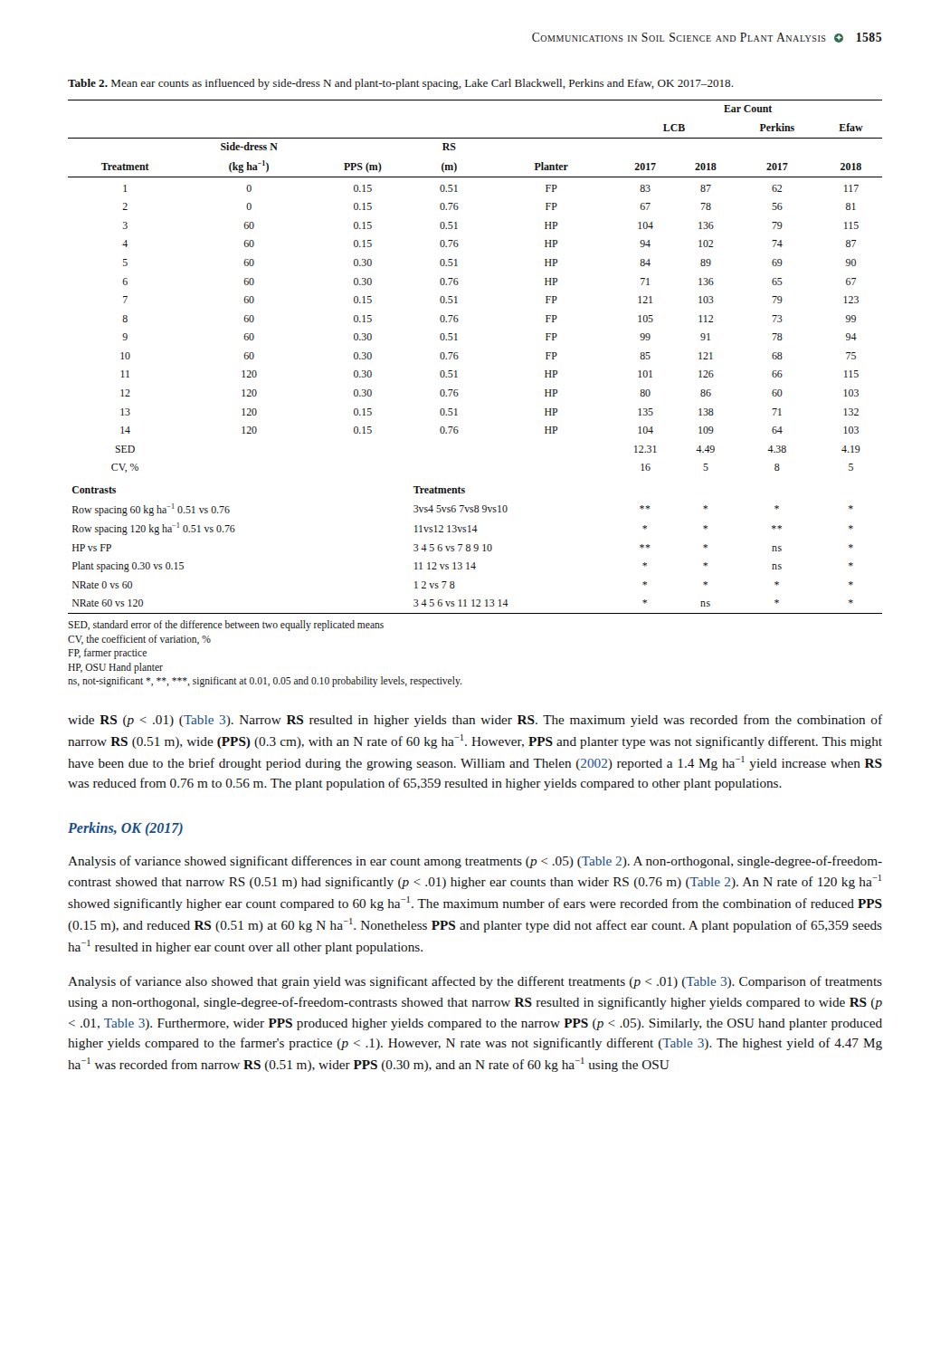Communications in Soil Science and Plant Analysis ✦ 1585
Table 2. Mean ear counts as influenced by side-dress N and plant-to-plant spacing, Lake Carl Blackwell, Perkins and Efaw, OK 2017–2018.
| | Ear Count |
| --- | --- |
| | LCB | Perkins | Efaw |
| | Side-dress N | | RS | | | | | |
| Treatment | (kg ha −1 ) | PPS (m) | (m) | Planter | 2017 | 2018 | 2017 | 2018 |
| 1 | 0 | 0.15 | 0.51 | FP | 83 | 87 | 62 | 117 |
| 2 | 0 | 0.15 | 0.76 | FP | 67 | 78 | 56 | 81 |
| 3 | 60 | 0.15 | 0.51 | HP | 104 | 136 | 79 | 115 |
| 4 | 60 | 0.15 | 0.76 | HP | 94 | 102 | 74 | 87 |
| 5 | 60 | 0.30 | 0.51 | HP | 84 | 89 | 69 | 90 |
| 6 | 60 | 0.30 | 0.76 | HP | 71 | 136 | 65 | 67 |
| 7 | 60 | 0.15 | 0.51 | FP | 121 | 103 | 79 | 123 |
| 8 | 60 | 0.15 | 0.76 | FP | 105 | 112 | 73 | 99 |
| 9 | 60 | 0.30 | 0.51 | FP | 99 | 91 | 78 | 94 |
| 10 | 60 | 0.30 | 0.76 | FP | 85 | 121 | 68 | 75 |
| 11 | 120 | 0.30 | 0.51 | HP | 101 | 126 | 66 | 115 |
| 12 | 120 | 0.30 | 0.76 | HP | 80 | 86 | 60 | 103 |
| 13 | 120 | 0.15 | 0.51 | HP | 135 | 138 | 71 | 132 |
| 14 | 120 | 0.15 | 0.76 | HP | 104 | 109 | 64 | 103 |
| SED | | | | | 12.31 | 4.49 | 4.38 | 4.19 |
| CV, % | | | | | 16 | 5 | 8 | 5 |
| Contrasts | Treatments | |
| Row spacing 60 kg ha −1 0.51 vs 0.76 | 3vs4 5vs6 7vs8 9vs10 | ** | * | * | * |
| Row spacing 120 kg ha −1 0.51 vs 0.76 | 11vs12 13vs14 | * | * | ** | * |
| HP vs FP | 3 4 5 6 vs 7 8 9 10 | ** | * | ns | * |
| Plant spacing 0.30 vs 0.15 | 11 12 vs 13 14 | * | * | ns | * |
| NRate 0 vs 60 | 1 2 vs 7 8 | * | * | * | * |
| NRate 60 vs 120 | 3 4 5 6 vs 11 12 13 14 | * | ns | * | * |
SED, standard error of the difference between two equally replicated means
CV, the coefficient of variation, %
FP, farmer practice
HP, OSU Hand planter
ns, not-significant *, **, ***, significant at 0.01, 0.05 and 0.10 probability levels, respectively.
wide RS (p < .01) (Table 3). Narrow RS resulted in higher yields than wider RS. The maximum yield was recorded from the combination of narrow RS (0.51 m), wide (PPS) (0.3 cm), with an N rate of 60 kg ha−1. However, PPS and planter type was not significantly different. This might have been due to the brief drought period during the growing season. William and Thelen (2002) reported a 1.4 Mg ha−1 yield increase when RS was reduced from 0.76 m to 0.56 m. The plant population of 65,359 resulted in higher yields compared to other plant populations.
Perkins, OK (2017)
Analysis of variance showed significant differences in ear count among treatments (p < .05) (Table 2). A non-orthogonal, single-degree-of-freedom-contrast showed that narrow RS (0.51 m) had significantly (p < .01) higher ear counts than wider RS (0.76 m) (Table 2). An N rate of 120 kg ha−1 showed significantly higher ear count compared to 60 kg ha−1. The maximum number of ears were recorded from the combination of reduced PPS (0.15 m), and reduced RS (0.51 m) at 60 kg N ha−1. Nonetheless PPS and planter type did not affect ear count. A plant population of 65,359 seeds ha−1 resulted in higher ear count over all other plant populations.
Analysis of variance also showed that grain yield was significant affected by the different treatments (p < .01) (Table 3). Comparison of treatments using a non-orthogonal, single-degree-of-freedom-contrasts showed that narrow RS resulted in significantly higher yields compared to wide RS (p < .01, Table 3). Furthermore, wider PPS produced higher yields compared to the narrow PPS (p < .05). Similarly, the OSU hand planter produced higher yields compared to the farmer's practice (p < .1). However, N rate was not significantly different (Table 3). The highest yield of 4.47 Mg ha−1 was recorded from narrow RS (0.51 m), wider PPS (0.30 m), and an N rate of 60 kg ha−1 using the OSU